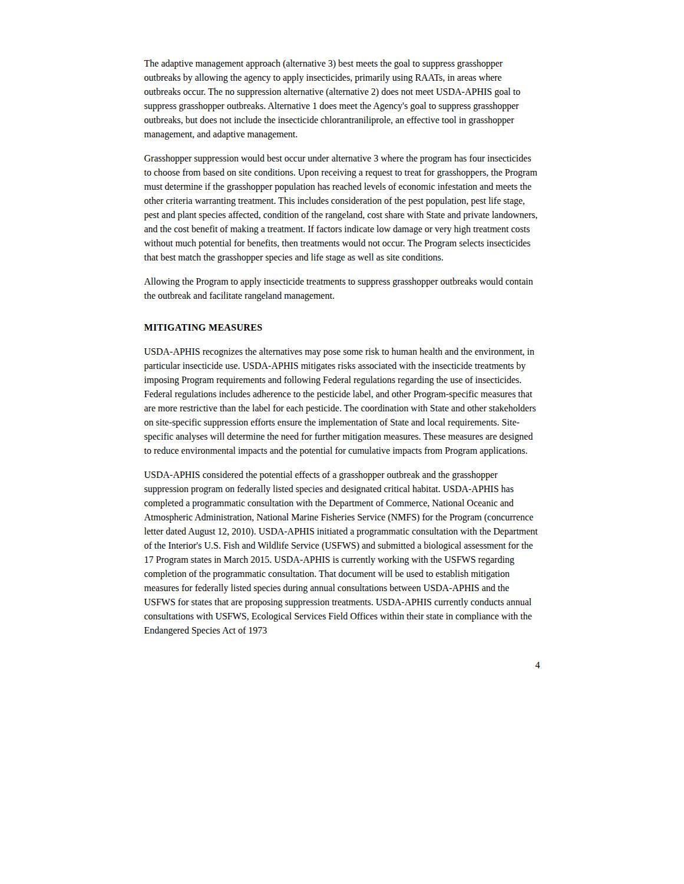The adaptive management approach (alternative 3) best meets the goal to suppress grasshopper outbreaks by allowing the agency to apply insecticides, primarily using RAATs, in areas where outbreaks occur. The no suppression alternative (alternative 2) does not meet USDA-APHIS goal to suppress grasshopper outbreaks. Alternative 1 does meet the Agency's goal to suppress grasshopper outbreaks, but does not include the insecticide chlorantraniliprole, an effective tool in grasshopper management, and adaptive management.
Grasshopper suppression would best occur under alternative 3 where the program has four insecticides to choose from based on site conditions. Upon receiving a request to treat for grasshoppers, the Program must determine if the grasshopper population has reached levels of economic infestation and meets the other criteria warranting treatment. This includes consideration of the pest population, pest life stage, pest and plant species affected, condition of the rangeland, cost share with State and private landowners, and the cost benefit of making a treatment. If factors indicate low damage or very high treatment costs without much potential for benefits, then treatments would not occur. The Program selects insecticides that best match the grasshopper species and life stage as well as site conditions.
Allowing the Program to apply insecticide treatments to suppress grasshopper outbreaks would contain the outbreak and facilitate rangeland management.
MITIGATING MEASURES
USDA-APHIS recognizes the alternatives may pose some risk to human health and the environment, in particular insecticide use. USDA-APHIS mitigates risks associated with the insecticide treatments by imposing Program requirements and following Federal regulations regarding the use of insecticides. Federal regulations includes adherence to the pesticide label, and other Program-specific measures that are more restrictive than the label for each pesticide. The coordination with State and other stakeholders on site-specific suppression efforts ensure the implementation of State and local requirements. Site-specific analyses will determine the need for further mitigation measures. These measures are designed to reduce environmental impacts and the potential for cumulative impacts from Program applications.
USDA-APHIS considered the potential effects of a grasshopper outbreak and the grasshopper suppression program on federally listed species and designated critical habitat. USDA-APHIS has completed a programmatic consultation with the Department of Commerce, National Oceanic and Atmospheric Administration, National Marine Fisheries Service (NMFS) for the Program (concurrence letter dated August 12, 2010). USDA-APHIS initiated a programmatic consultation with the Department of the Interior's U.S. Fish and Wildlife Service (USFWS) and submitted a biological assessment for the 17 Program states in March 2015. USDA-APHIS is currently working with the USFWS regarding completion of the programmatic consultation. That document will be used to establish mitigation measures for federally listed species during annual consultations between USDA-APHIS and the USFWS for states that are proposing suppression treatments. USDA-APHIS currently conducts annual consultations with USFWS, Ecological Services Field Offices within their state in compliance with the Endangered Species Act of 1973
4